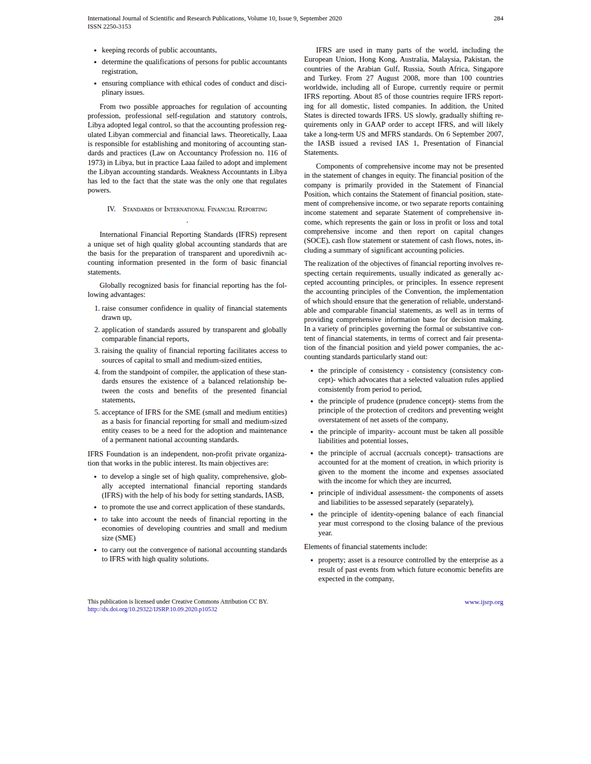International Journal of Scientific and Research Publications, Volume 10, Issue 9, September 2020
ISSN 2250-3153
284
keeping records of public accountants,
determine the qualifications of persons for public accountants registration,
ensuring compliance with ethical codes of conduct and disciplinary issues.
From two possible approaches for regulation of accounting profession, professional self-regulation and statutory controls, Libya adopted legal control, so that the accounting profession regulated Libyan commercial and financial laws. Theoretically, Laaa is responsible for establishing and monitoring of accounting standards and practices (Law on Accountancy Profession no. 116 of 1973) in Libya, but in practice Laaa failed to adopt and implement the Libyan accounting standards. Weakness Accountants in Libya has led to the fact that the state was the only one that regulates powers.
IV. Standards of International Financial Reporting
.
International Financial Reporting Standards (IFRS) represent a unique set of high quality global accounting standards that are the basis for the preparation of transparent and uporedivnih accounting information presented in the form of basic financial statements.
Globally recognized basis for financial reporting has the following advantages:
raise consumer confidence in quality of financial statements drawn up,
application of standards assured by transparent and globally comparable financial reports,
raising the quality of financial reporting facilitates access to sources of capital to small and medium-sized entities,
from the standpoint of compiler, the application of these standards ensures the existence of a balanced relationship between the costs and benefits of the presented financial statements,
acceptance of IFRS for the SME (small and medium entities) as a basis for financial reporting for small and medium-sized entity ceases to be a need for the adoption and maintenance of a permanent national accounting standards.
IFRS Foundation is an independent, non-profit private organization that works in the public interest. Its main objectives are:
to develop a single set of high quality, comprehensive, globally accepted international financial reporting standards (IFRS) with the help of his body for setting standards, IASB,
to promote the use and correct application of these standards,
to take into account the needs of financial reporting in the economies of developing countries and small and medium size (SME)
to carry out the convergence of national accounting standards to IFRS with high quality solutions.
IFRS are used in many parts of the world, including the European Union, Hong Kong, Australia, Malaysia, Pakistan, the countries of the Arabian Gulf, Russia, South Africa, Singapore and Turkey. From 27 August 2008, more than 100 countries worldwide, including all of Europe, currently require or permit IFRS reporting. About 85 of those countries require IFRS reporting for all domestic, listed companies. In addition, the United States is directed towards IFRS. US slowly, gradually shifting requirements only in GAAP order to accept IFRS, and will likely take a long-term US and MFRS standards. On 6 September 2007, the IASB issued a revised IAS 1, Presentation of Financial Statements.
Components of comprehensive income may not be presented in the statement of changes in equity. The financial position of the company is primarily provided in the Statement of Financial Position, which contains the Statement of financial position, statement of comprehensive income, or two separate reports containing income statement and separate Statement of comprehensive income, which represents the gain or loss in profit or loss and total comprehensive income and then report on capital changes (SOCE), cash flow statement or statement of cash flows, notes, including a summary of significant accounting policies.
The realization of the objectives of financial reporting involves respecting certain requirements, usually indicated as generally accepted accounting principles, or principles. In essence represent the accounting principles of the Convention, the implementation of which should ensure that the generation of reliable, understandable and comparable financial statements, as well as in terms of providing comprehensive information base for decision making. In a variety of principles governing the formal or substantive content of financial statements, in terms of correct and fair presentation of the financial position and yield power companies, the accounting standards particularly stand out:
the principle of consistency - consistency (consistency concept)- which advocates that a selected valuation rules applied consistently from period to period,
the principle of prudence (prudence concept)- stems from the principle of the protection of creditors and preventing weight overstatement of net assets of the company,
the principle of imparity- account must be taken all possible liabilities and potential losses,
the principle of accrual (accruals concept)- transactions are accounted for at the moment of creation, in which priority is given to the moment the income and expenses associated with the income for which they are incurred,
principle of individual assessment- the components of assets and liabilities to be assessed separately (separately),
the principle of identity-opening balance of each financial year must correspond to the closing balance of the previous year.
Elements of financial statements include:
property; asset is a resource controlled by the enterprise as a result of past events from which future economic benefits are expected in the company,
This publication is licensed under Creative Commons Attribution CC BY.
http://dx.doi.org/10.29322/IJSRP.10.09.2020.p10532
www.ijsrp.org